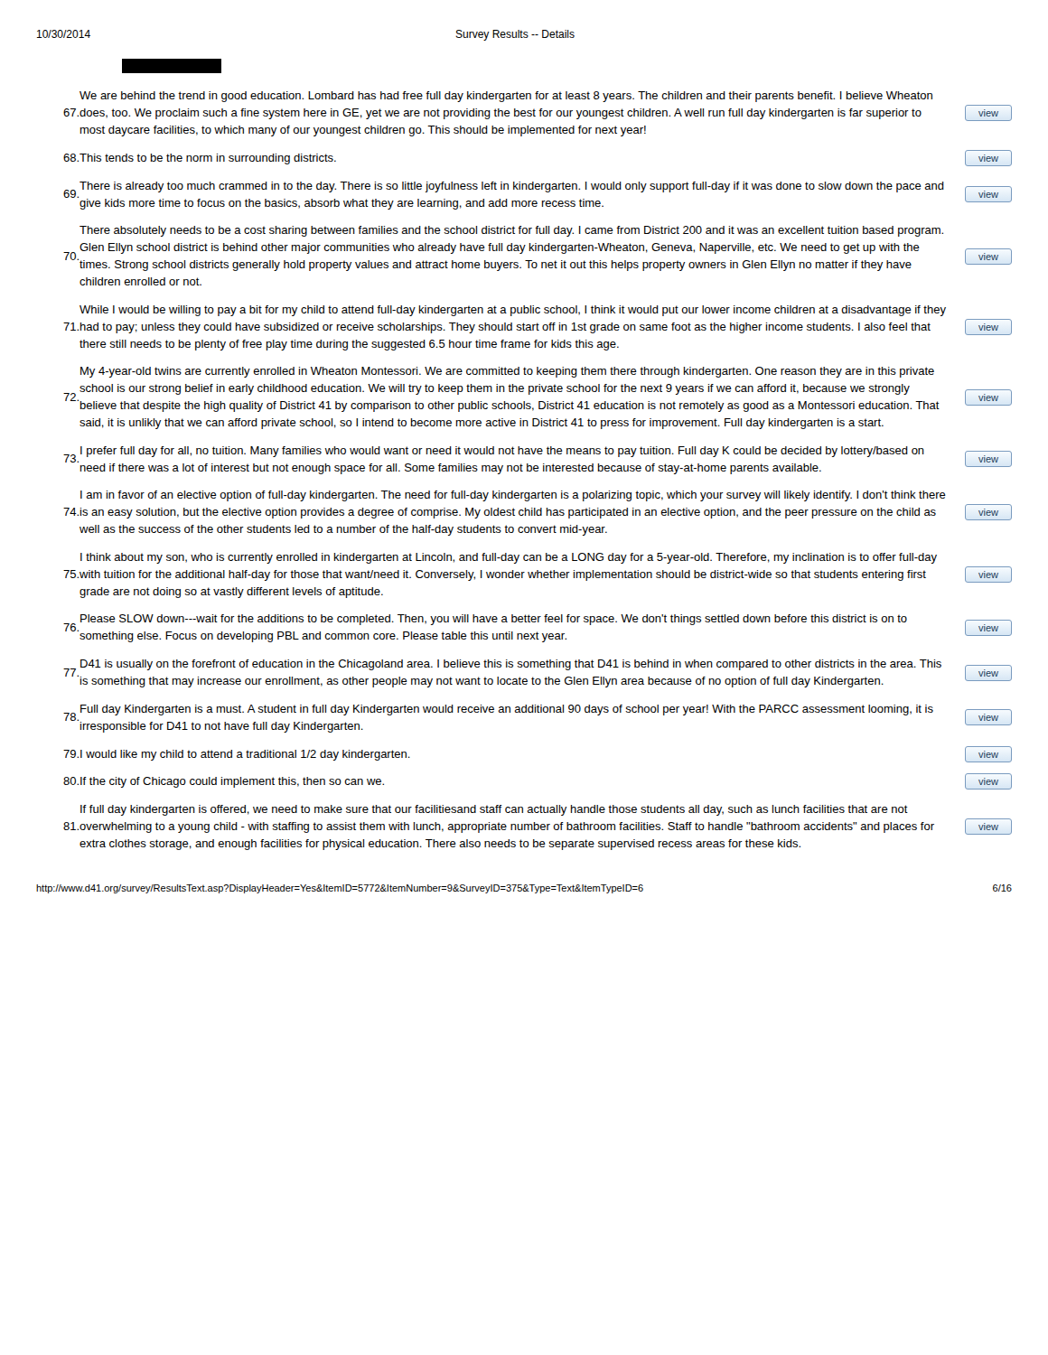10/30/2014
Survey Results -- Details
| 67. | We are behind the trend in good education. Lombard has had free full day kindergarten for at least 8 years. The children and their parents benefit. I believe Wheaton does, too. We proclaim such a fine system here in GE, yet we are not providing the best for our youngest children. A well run full day kindergarten is far superior to most daycare facilities, to which many of our youngest children go. This should be implemented for next year! | view |
| 68. | This tends to be the norm in surrounding districts. | view |
| 69. | There is already too much crammed in to the day. There is so little joyfulness left in kindergarten. I would only support full-day if it was done to slow down the pace and give kids more time to focus on the basics, absorb what they are learning, and add more recess time. | view |
| 70. | There absolutely needs to be a cost sharing between families and the school district for full day. I came from District 200 and it was an excellent tuition based program. Glen Ellyn school district is behind other major communities who already have full day kindergarten-Wheaton, Geneva, Naperville, etc. We need to get up with the times. Strong school districts generally hold property values and attract home buyers. To net it out this helps property owners in Glen Ellyn no matter if they have children enrolled or not. | view |
| 71. | While I would be willing to pay a bit for my child to attend full-day kindergarten at a public school, I think it would put our lower income children at a disadvantage if they had to pay; unless they could have subsidized or receive scholarships. They should start off in 1st grade on same foot as the higher income students. I also feel that there still needs to be plenty of free play time during the suggested 6.5 hour time frame for kids this age. | view |
| 72. | My 4-year-old twins are currently enrolled in Wheaton Montessori. We are committed to keeping them there through kindergarten. One reason they are in this private school is our strong belief in early childhood education. We will try to keep them in the private school for the next 9 years if we can afford it, because we strongly believe that despite the high quality of District 41 by comparison to other public schools, District 41 education is not remotely as good as a Montessori education. That said, it is unlikly that we can afford private school, so I intend to become more active in District 41 to press for improvement. Full day kindergarten is a start. | view |
| 73. | I prefer full day for all, no tuition. Many families who would want or need it would not have the means to pay tuition. Full day K could be decided by lottery/based on need if there was a lot of interest but not enough space for all. Some families may not be interested because of stay-at-home parents available. | view |
| 74. | I am in favor of an elective option of full-day kindergarten. The need for full-day kindergarten is a polarizing topic, which your survey will likely identify. I don't think there is an easy solution, but the elective option provides a degree of comprise. My oldest child has participated in an elective option, and the peer pressure on the child as well as the success of the other students led to a number of the half-day students to convert mid-year. | view |
| 75. | I think about my son, who is currently enrolled in kindergarten at Lincoln, and full-day can be a LONG day for a 5-year-old. Therefore, my inclination is to offer full-day with tuition for the additional half-day for those that want/need it. Conversely, I wonder whether implementation should be district-wide so that students entering first grade are not doing so at vastly different levels of aptitude. | view |
| 76. | Please SLOW down---wait for the additions to be completed. Then, you will have a better feel for space. We don't things settled down before this district is on to something else. Focus on developing PBL and common core. Please table this until next year. | view |
| 77. | D41 is usually on the forefront of education in the Chicagoland area. I believe this is something that D41 is behind in when compared to other districts in the area. This is something that may increase our enrollment, as other people may not want to locate to the Glen Ellyn area because of no option of full day Kindergarten. | view |
| 78. | Full day Kindergarten is a must. A student in full day Kindergarten would receive an additional 90 days of school per year! With the PARCC assessment looming, it is irresponsible for D41 to not have full day Kindergarten. | view |
| 79. | I would like my child to attend a traditional 1/2 day kindergarten. | view |
| 80. | If the city of Chicago could implement this, then so can we. | view |
| 81. | If full day kindergarten is offered, we need to make sure that our facilitiesand staff can actually handle those students all day, such as lunch facilities that are not overwhelming to a young child - with staffing to assist them with lunch, appropriate number of bathroom facilities. Staff to handle "bathroom accidents" and places for extra clothes storage, and enough facilities for physical education. There also needs to be separate supervised recess areas for these kids. | view |
http://www.d41.org/survey/ResultsText.asp?DisplayHeader=Yes&ItemID=5772&ItemNumber=9&SurveyID=375&Type=Text&ItemTypeID=6
6/16